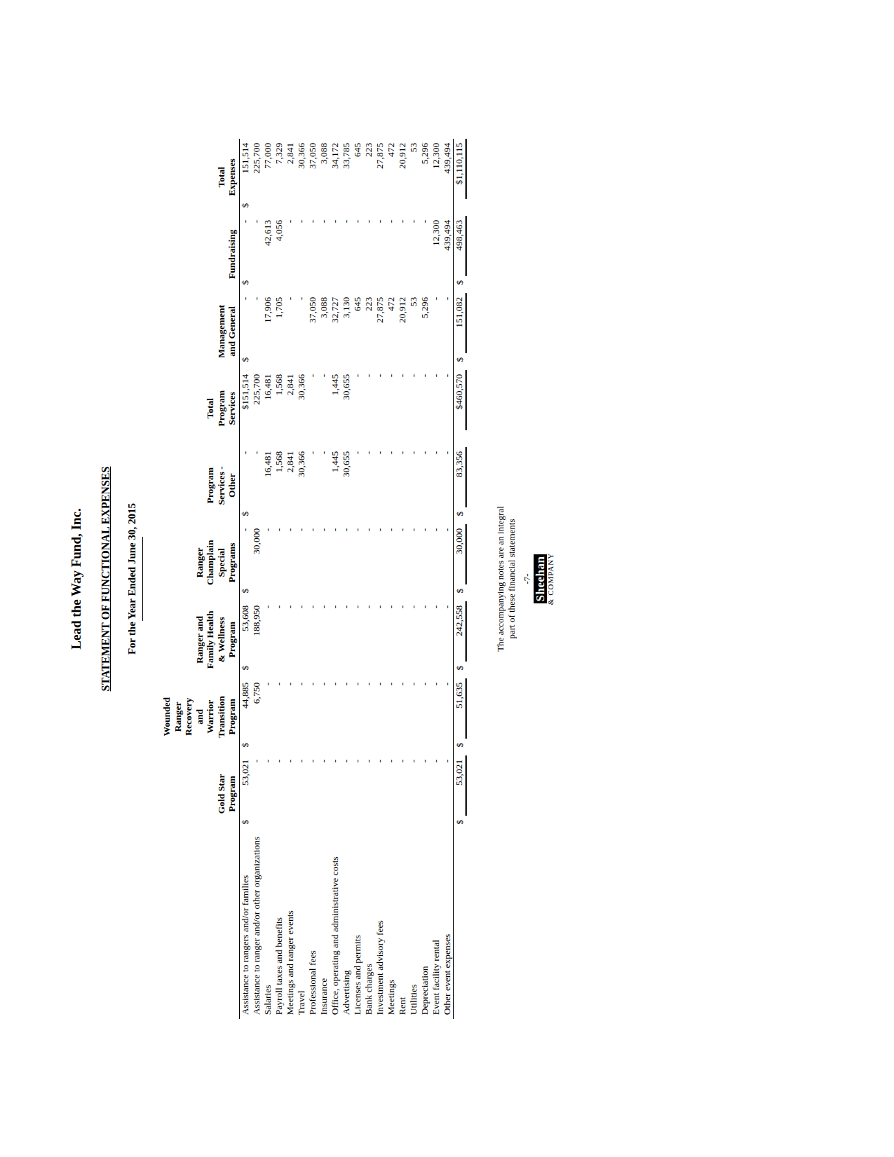Lead the Way Fund, Inc.
STATEMENT OF FUNCTIONAL EXPENSES
For the Year Ended June 30, 2015
| | Gold Star Program | Wounded Ranger Recovery and Warrior Transition Program | Ranger and Family Health & Wellness Program | Ranger Champlain Special Programs | Program Services - Other | Total Program Services | Management and General | Fundraising | Total Expenses |
| --- | --- | --- | --- | --- | --- | --- | --- | --- | --- |
| Assistance to rangers and/or families | $ | 53,021 | $ | 44,885 | $ | 53,608 | $ | - | $ | - | | $151,514 | $ | - | $ | - | $ | 151,514 |
| Assistance to ranger and/or other organizations | | - | | 6,750 | | 188,950 | | 30,000 | | - | | 225,700 | | - | | - | | 225,700 |
| Salaries | | - | | - | | - | | - | | 16,481 | | 16,481 | | 17,906 | | 42,613 | | 77,000 |
| Payroll taxes and benefits | | - | | - | | - | | - | | 1,568 | | 1,568 | | 1,705 | | 4,056 | | 7,329 |
| Meetings and ranger events | | - | | - | | - | | - | | 2,841 | | 2,841 | | - | | - | | 2,841 |
| Travel | | - | | - | | - | | - | | 30,366 | | 30,366 | | - | | - | | 30,366 |
| Professional fees | | - | | - | | - | | - | | - | | - | | 37,050 | | - | | 37,050 |
| Insurance | | - | | - | | - | | - | | - | | - | | 3,088 | | - | | 3,088 |
| Office, operating and administrative costs | | - | | - | | - | | - | | 1,445 | | 1,445 | | 32,727 | | - | | 34,172 |
| Advertising | | - | | - | | - | | - | | 30,655 | | 30,655 | | 3,130 | | - | | 33,785 |
| Licenses and permits | | - | | - | | - | | - | | - | | - | | 645 | | - | | 645 |
| Bank charges | | - | | - | | - | | - | | - | | - | | 223 | | - | | 223 |
| Investment advisory fees | | - | | - | | - | | - | | - | | - | | 27,875 | | - | | 27,875 |
| Meetings | | - | | - | | - | | - | | - | | - | | 472 | | - | | 472 |
| Rent | | - | | - | | - | | - | | - | | - | | 20,912 | | - | | 20,912 |
| Utilities | | - | | - | | - | | - | | - | | - | | 53 | | - | | 53 |
| Depreciation | | - | | - | | - | | - | | - | | - | | 5,296 | | - | | 5,296 |
| Event facility rental | | - | | - | | - | | - | | - | | - | | - | | 12,300 | | 12,300 |
| Other event expenses | | - | | - | | - | | - | | - | | - | | - | | 439,494 | | 439,494 |
| | $ | 53,021 | $ | 51,635 | $ | 242,558 | $ | 30,000 | $ | 83,356 | | $460,570 | $ | 151,082 | $ | 498,463 | | $1,110,115 |
The accompanying notes are an integral
part of these financial statements
-7-
Sheehan & COMPANY